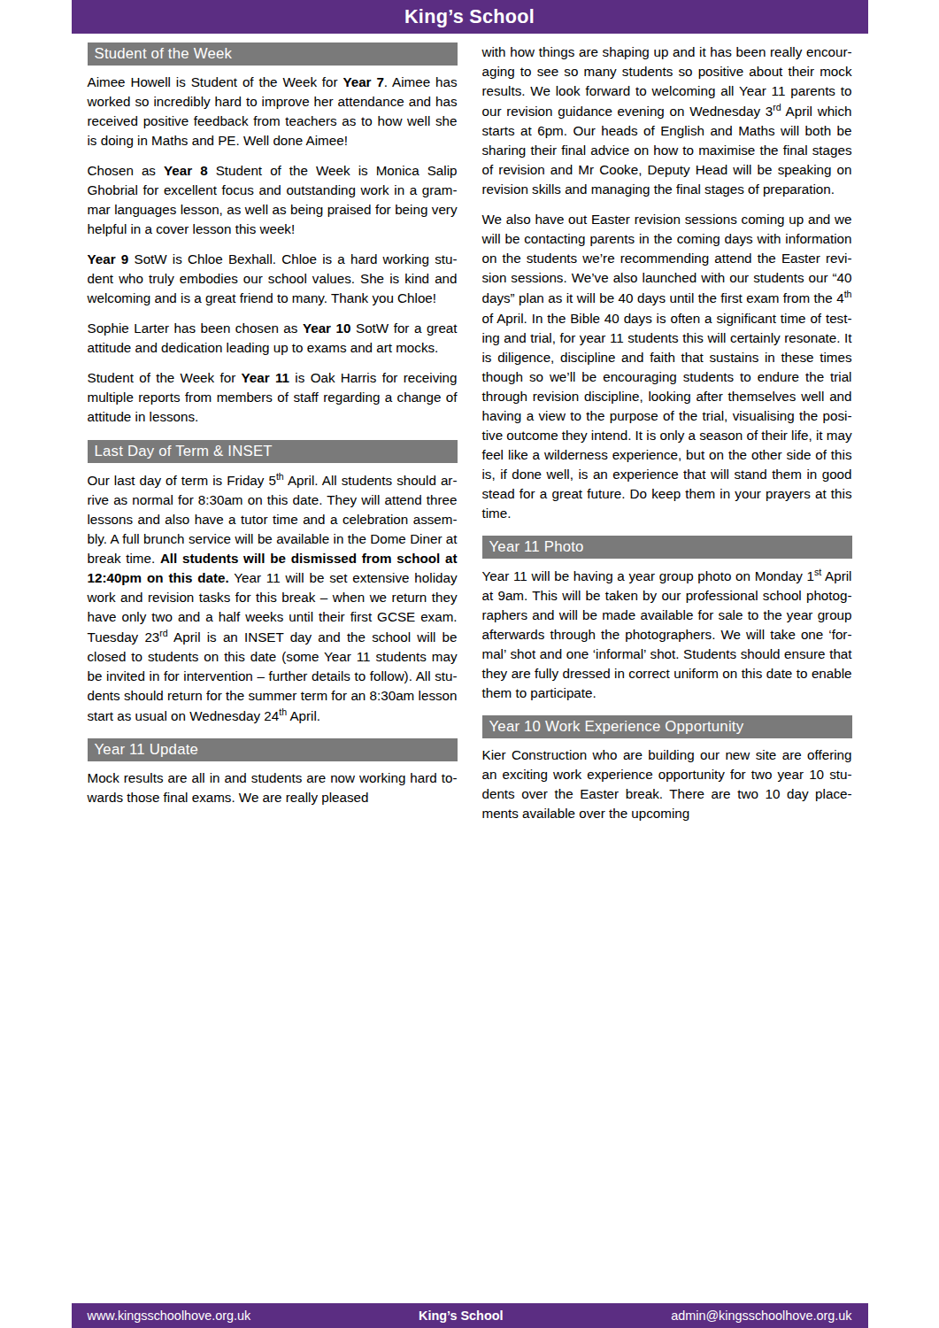King’s School
Student of the Week
Aimee Howell is Student of the Week for Year 7. Aimee has worked so incredibly hard to improve her attendance and has received positive feedback from teachers as to how well she is doing in Maths and PE. Well done Aimee!
Chosen as Year 8 Student of the Week is Monica Salip Ghobrial for excellent focus and outstanding work in a grammar languages lesson, as well as being praised for being very helpful in a cover lesson this week!
Year 9 SotW is Chloe Bexhall. Chloe is a hard working student who truly embodies our school values. She is kind and welcoming and is a great friend to many. Thank you Chloe!
Sophie Larter has been chosen as Year 10 SotW for a great attitude and dedication leading up to exams and art mocks.
Student of the Week for Year 11 is Oak Harris for receiving multiple reports from members of staff regarding a change of attitude in lessons.
Last Day of Term & INSET
Our last day of term is Friday 5th April. All students should arrive as normal for 8:30am on this date. They will attend three lessons and also have a tutor time and a celebration assembly. A full brunch service will be available in the Dome Diner at break time. All students will be dismissed from school at 12:40pm on this date. Year 11 will be set extensive holiday work and revision tasks for this break – when we return they have only two and a half weeks until their first GCSE exam. Tuesday 23rd April is an INSET day and the school will be closed to students on this date (some Year 11 students may be invited in for intervention – further details to follow). All students should return for the summer term for an 8:30am lesson start as usual on Wednesday 24th April.
Year 11 Update
Mock results are all in and students are now working hard towards those final exams. We are really pleased
with how things are shaping up and it has been really encouraging to see so many students so positive about their mock results. We look forward to welcoming all Year 11 parents to our revision guidance evening on Wednesday 3rd April which starts at 6pm. Our heads of English and Maths will both be sharing their final advice on how to maximise the final stages of revision and Mr Cooke, Deputy Head will be speaking on revision skills and managing the final stages of preparation.
We also have out Easter revision sessions coming up and we will be contacting parents in the coming days with information on the students we’re recommending attend the Easter revision sessions. We’ve also launched with our students our “40 days” plan as it will be 40 days until the first exam from the 4th of April. In the Bible 40 days is often a significant time of testing and trial, for year 11 students this will certainly resonate. It is diligence, discipline and faith that sustains in these times though so we’ll be encouraging students to endure the trial through revision discipline, looking after themselves well and having a view to the purpose of the trial, visualising the positive outcome they intend. It is only a season of their life, it may feel like a wilderness experience, but on the other side of this is, if done well, is an experience that will stand them in good stead for a great future. Do keep them in your prayers at this time.
Year 11 Photo
Year 11 will be having a year group photo on Monday 1st April at 9am. This will be taken by our professional school photographers and will be made available for sale to the year group afterwards through the photographers. We will take one ‘formal’ shot and one ‘informal’ shot. Students should ensure that they are fully dressed in correct uniform on this date to enable them to participate.
Year 10 Work Experience Opportunity
Kier Construction who are building our new site are offering an exciting work experience opportunity for two year 10 students over the Easter break. There are two 10 day placements available over the upcoming
www.kingsschoolhove.org.uk King’s School admin@kingsschoolhove.org.uk